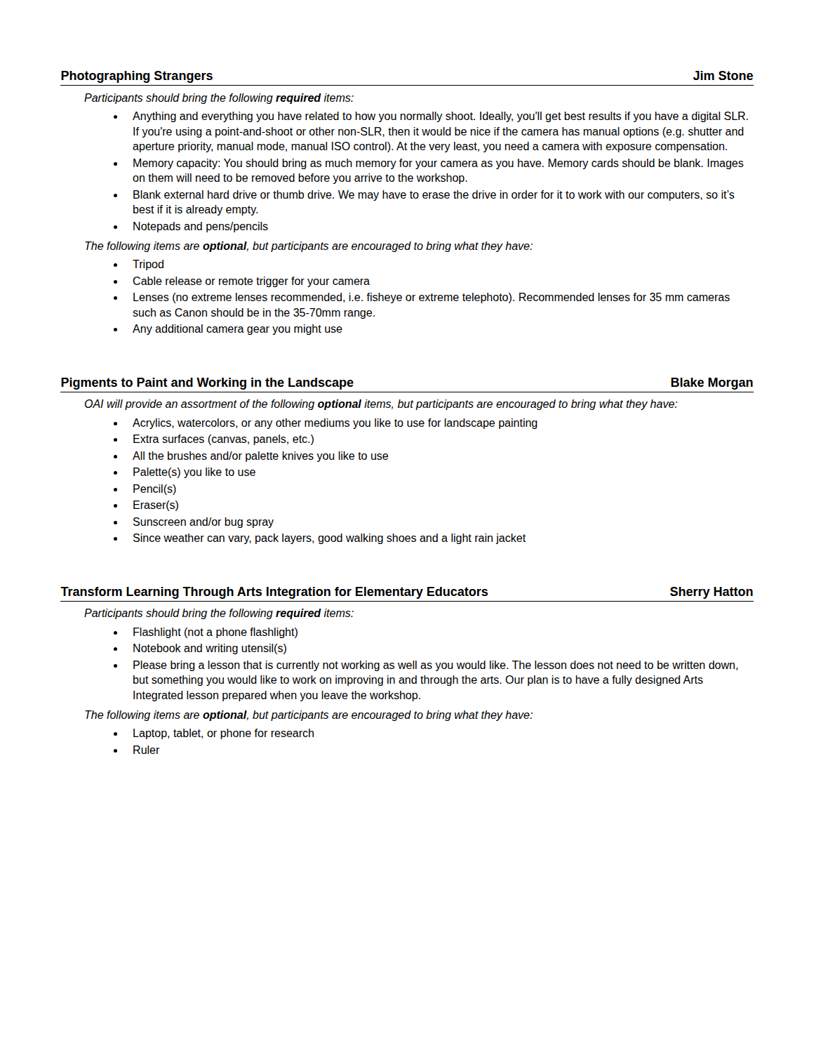Photographing Strangers Jim Stone
Participants should bring the following required items:
Anything and everything you have related to how you normally shoot. Ideally, you'll get best results if you have a digital SLR. If you're using a point-and-shoot or other non-SLR, then it would be nice if the camera has manual options (e.g. shutter and aperture priority, manual mode, manual ISO control). At the very least, you need a camera with exposure compensation.
Memory capacity: You should bring as much memory for your camera as you have. Memory cards should be blank. Images on them will need to be removed before you arrive to the workshop.
Blank external hard drive or thumb drive. We may have to erase the drive in order for it to work with our computers, so it’s best if it is already empty.
Notepads and pens/pencils
The following items are optional, but participants are encouraged to bring what they have:
Tripod
Cable release or remote trigger for your camera
Lenses (no extreme lenses recommended, i.e. fisheye or extreme telephoto). Recommended lenses for 35 mm cameras such as Canon should be in the 35-70mm range.
Any additional camera gear you might use
Pigments to Paint and Working in the Landscape Blake Morgan
OAI will provide an assortment of the following optional items, but participants are encouraged to bring what they have:
Acrylics, watercolors, or any other mediums you like to use for landscape painting
Extra surfaces (canvas, panels, etc.)
All the brushes and/or palette knives you like to use
Palette(s) you like to use
Pencil(s)
Eraser(s)
Sunscreen and/or bug spray
Since weather can vary, pack layers, good walking shoes and a light rain jacket
Transform Learning Through Arts Integration for Elementary Educators Sherry Hatton
Participants should bring the following required items:
Flashlight (not a phone flashlight)
Notebook and writing utensil(s)
Please bring a lesson that is currently not working as well as you would like. The lesson does not need to be written down, but something you would like to work on improving in and through the arts. Our plan is to have a fully designed Arts Integrated lesson prepared when you leave the workshop.
The following items are optional, but participants are encouraged to bring what they have:
Laptop, tablet, or phone for research
Ruler